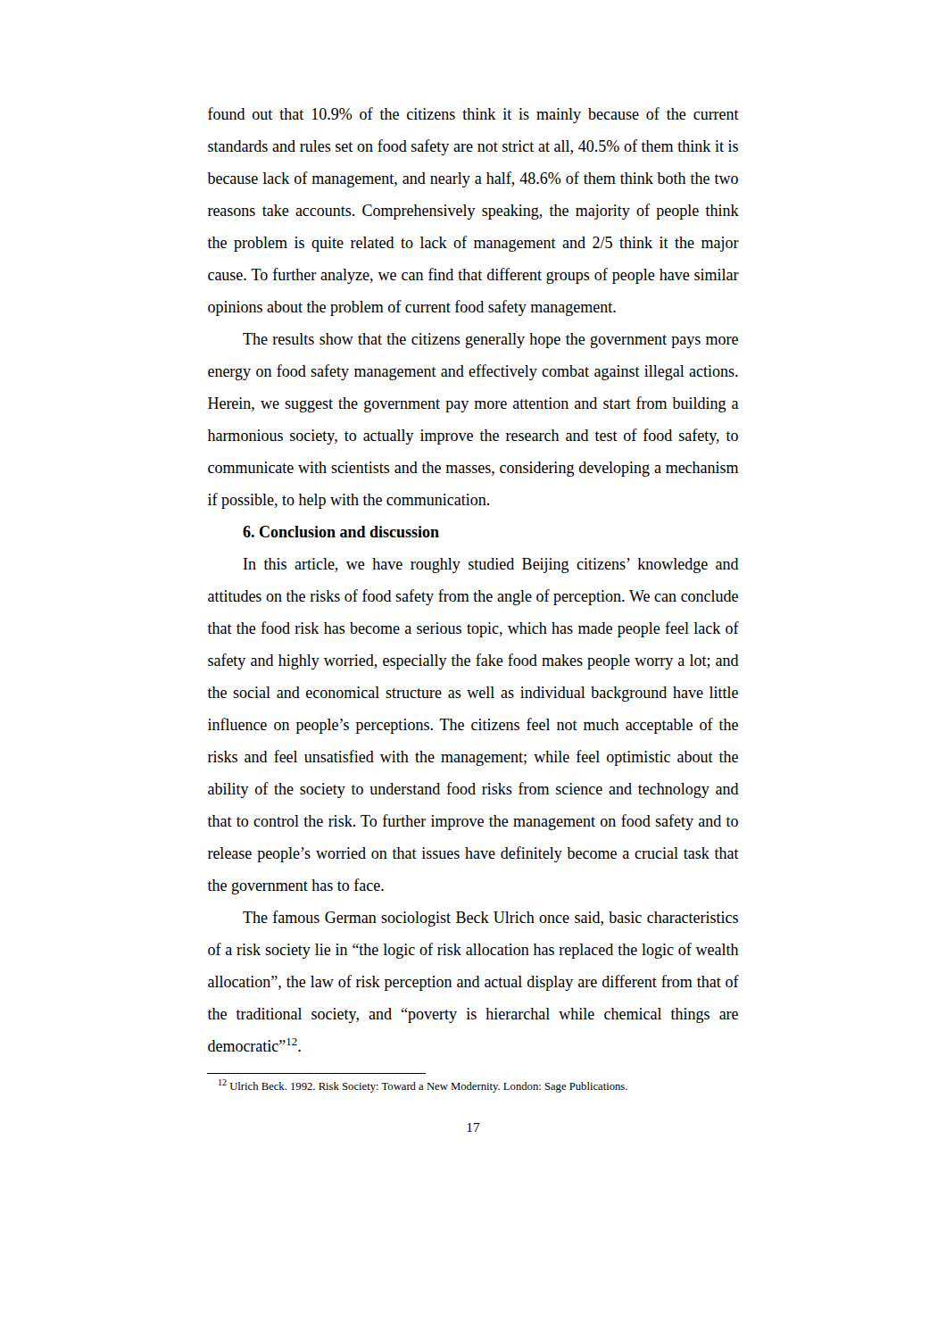found out that 10.9% of the citizens think it is mainly because of the current standards and rules set on food safety are not strict at all, 40.5% of them think it is because lack of management, and nearly a half, 48.6% of them think both the two reasons take accounts. Comprehensively speaking, the majority of people think the problem is quite related to lack of management and 2/5 think it the major cause. To further analyze, we can find that different groups of people have similar opinions about the problem of current food safety management.
The results show that the citizens generally hope the government pays more energy on food safety management and effectively combat against illegal actions. Herein, we suggest the government pay more attention and start from building a harmonious society, to actually improve the research and test of food safety, to communicate with scientists and the masses, considering developing a mechanism if possible, to help with the communication.
6. Conclusion and discussion
In this article, we have roughly studied Beijing citizens’ knowledge and attitudes on the risks of food safety from the angle of perception. We can conclude that the food risk has become a serious topic, which has made people feel lack of safety and highly worried, especially the fake food makes people worry a lot; and the social and economical structure as well as individual background have little influence on people’s perceptions. The citizens feel not much acceptable of the risks and feel unsatisfied with the management; while feel optimistic about the ability of the society to understand food risks from science and technology and that to control the risk. To further improve the management on food safety and to release people’s worried on that issues have definitely become a crucial task that the government has to face.
The famous German sociologist Beck Ulrich once said, basic characteristics of a risk society lie in “the logic of risk allocation has replaced the logic of wealth allocation”, the law of risk perception and actual display are different from that of the traditional society, and “poverty is hierarchal while chemical things are democratic”12.
12 Ulrich Beck. 1992. Risk Society: Toward a New Modernity. London: Sage Publications.
17